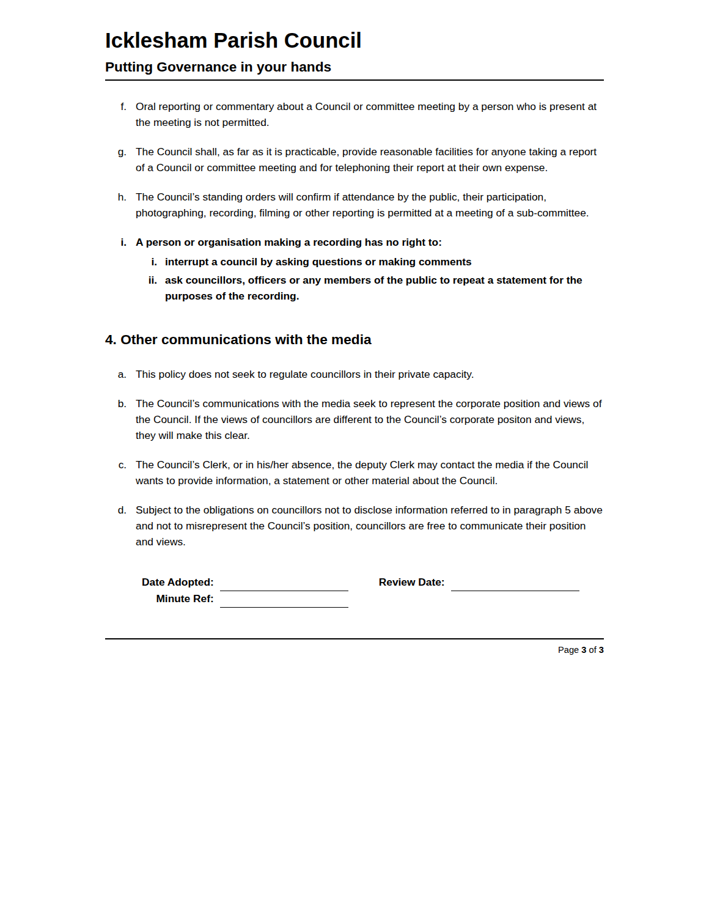Icklesham Parish Council
Putting Governance in your hands
Oral reporting or commentary about a Council or committee meeting by a person who is present at the meeting is not permitted.
The Council shall, as far as it is practicable, provide reasonable facilities for anyone taking a report of a Council or committee meeting and for telephoning their report at their own expense.
The Council’s standing orders will confirm if attendance by the public, their participation, photographing, recording, filming or other reporting is permitted at a meeting of a sub-committee.
A person or organisation making a recording has no right to:
interrupt a council by asking questions or making comments
ask councillors, officers or any members of the public to repeat a statement for the purposes of the recording.
4. Other communications with the media
This policy does not seek to regulate councillors in their private capacity.
The Council’s communications with the media seek to represent the corporate position and views of the Council. If the views of councillors are different to the Council’s corporate positon and views, they will make this clear.
The Council’s Clerk, or in his/her absence, the deputy Clerk may contact the media if the Council wants to provide information, a statement or other material about the Council.
Subject to the obligations on councillors not to disclose information referred to in paragraph 5 above and not to misrepresent the Council’s position, councillors are free to communicate their position and views.
| Date Adopted: | | | Review Date: | |
| Minute Ref: | | | | |
Page 3 of 3